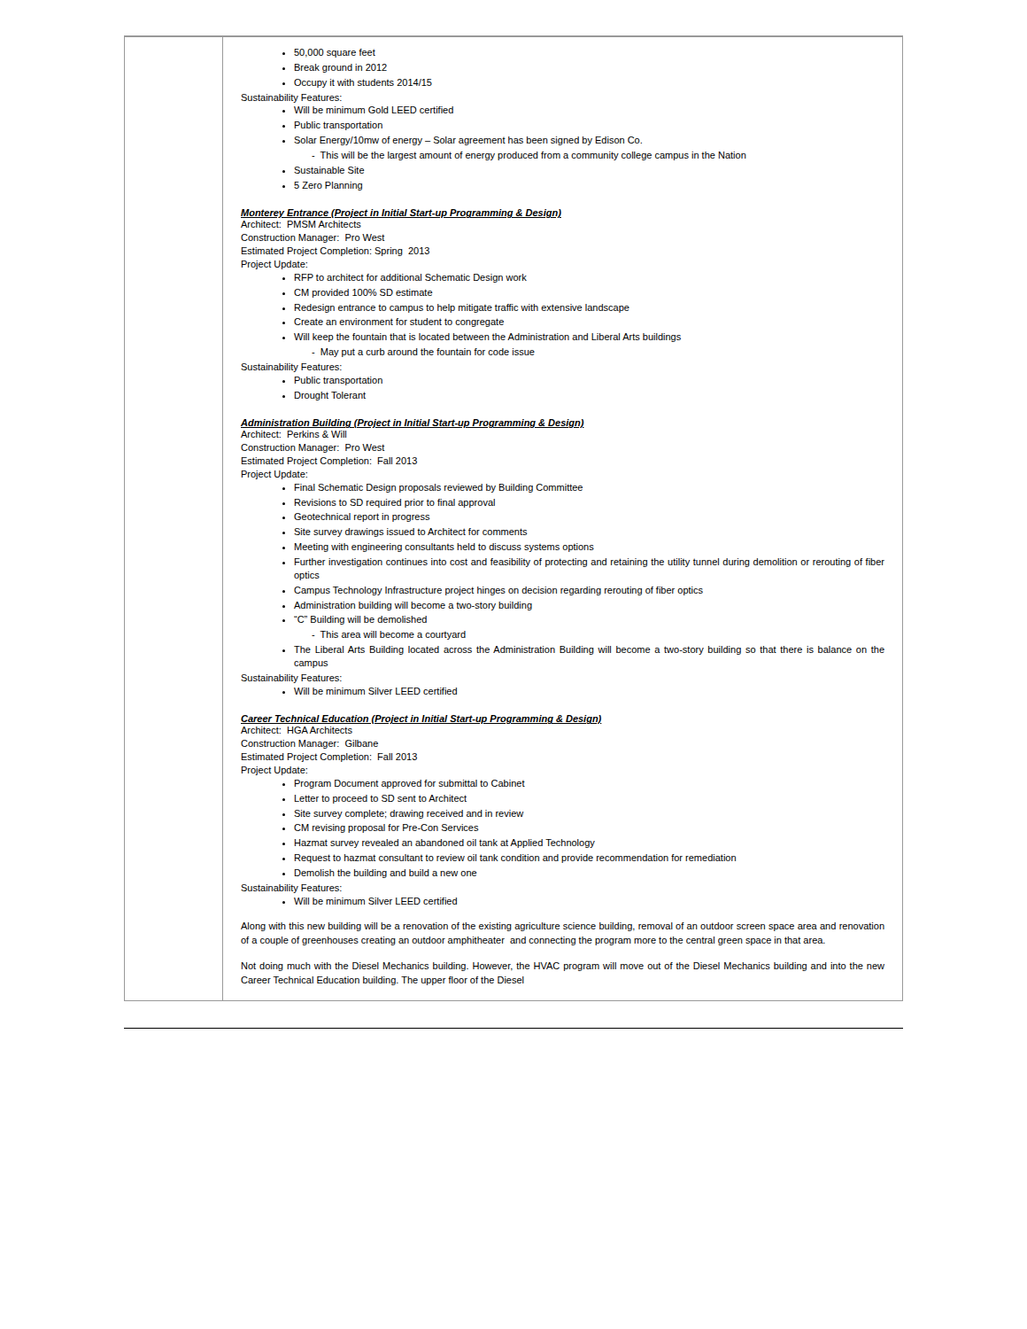50,000 square feet
Break ground in 2012
Occupy it with students 2014/15
Sustainability Features:
Will be minimum Gold LEED certified
Public transportation
Solar Energy/10mw of energy – Solar agreement has been signed by Edison Co.
- This will be the largest amount of energy produced from a community college campus in the Nation
Sustainable Site
5 Zero Planning
Monterey Entrance (Project in Initial Start-up Programming & Design)
Architect: PMSM Architects
Construction Manager: Pro West
Estimated Project Completion: Spring 2013
Project Update:
RFP to architect for additional Schematic Design work
CM provided 100% SD estimate
Redesign entrance to campus to help mitigate traffic with extensive landscape
Create an environment for student to congregate
Will keep the fountain that is located between the Administration and Liberal Arts buildings
- May put a curb around the fountain for code issue
Sustainability Features:
Public transportation
Drought Tolerant
Administration Building (Project in Initial Start-up Programming & Design)
Architect: Perkins & Will
Construction Manager: Pro West
Estimated Project Completion: Fall 2013
Project Update:
Final Schematic Design proposals reviewed by Building Committee
Revisions to SD required prior to final approval
Geotechnical report in progress
Site survey drawings issued to Architect for comments
Meeting with engineering consultants held to discuss systems options
Further investigation continues into cost and feasibility of protecting and retaining the utility tunnel during demolition or rerouting of fiber optics
Campus Technology Infrastructure project hinges on decision regarding rerouting of fiber optics
Administration building will become a two-story building
“C” Building will be demolished
- This area will become a courtyard
The Liberal Arts Building located across the Administration Building will become a two-story building so that there is balance on the campus
Sustainability Features:
Will be minimum Silver LEED certified
Career Technical Education (Project in Initial Start-up Programming & Design)
Architect: HGA Architects
Construction Manager: Gilbane
Estimated Project Completion: Fall 2013
Project Update:
Program Document approved for submittal to Cabinet
Letter to proceed to SD sent to Architect
Site survey complete; drawing received and in review
CM revising proposal for Pre-Con Services
Hazmat survey revealed an abandoned oil tank at Applied Technology
Request to hazmat consultant to review oil tank condition and provide recommendation for remediation
Demolish the building and build a new one
Sustainability Features:
Will be minimum Silver LEED certified
Along with this new building will be a renovation of the existing agriculture science building, removal of an outdoor screen space area and renovation of a couple of greenhouses creating an outdoor amphitheater and connecting the program more to the central green space in that area.
Not doing much with the Diesel Mechanics building. However, the HVAC program will move out of the Diesel Mechanics building and into the new Career Technical Education building. The upper floor of the Diesel